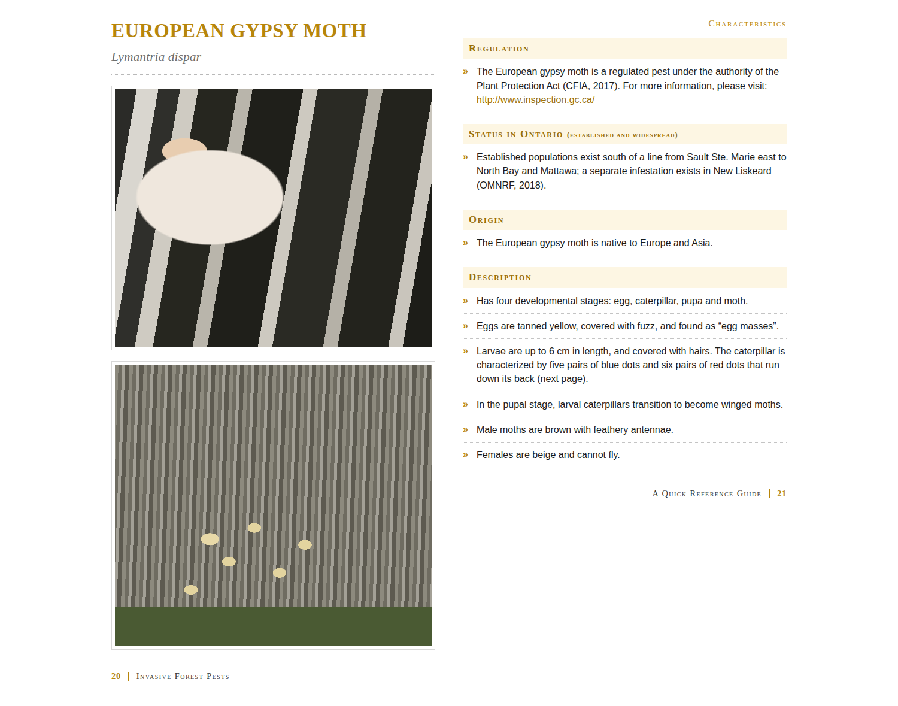European Gypsy Moth
Lymantria dispar
20 Invasive Forest Pests
Characteristics
Regulation
»
The European gypsy moth is a regulated pest under the authority of the Plant Protection Act (CFIA, 2017). For more information, please visit:
http://www.inspection.gc.ca/
Status in Ontario (established and widespread)
»
Established populations exist south of a line from Sault Ste. Marie east to North Bay and Mattawa; a separate infestation exists in New Liskeard (OMNRF, 2018).
Origin
»
The European gypsy moth is native to Europe and Asia.
Description
»
Has four developmental stages: egg, caterpillar, pupa and moth.
»
Eggs are tanned yellow, covered with fuzz, and found as “egg masses”.
»
Larvae are up to 6 cm in length, and covered with hairs. The caterpillar is characterized by five pairs of blue dots and six pairs of red dots that run down its back (next page).
»
In the pupal stage, larval caterpillars transition to become winged moths.
»
Male moths are brown with feathery antennae.
»
Females are beige and cannot fly.
A Quick Reference Guide 21